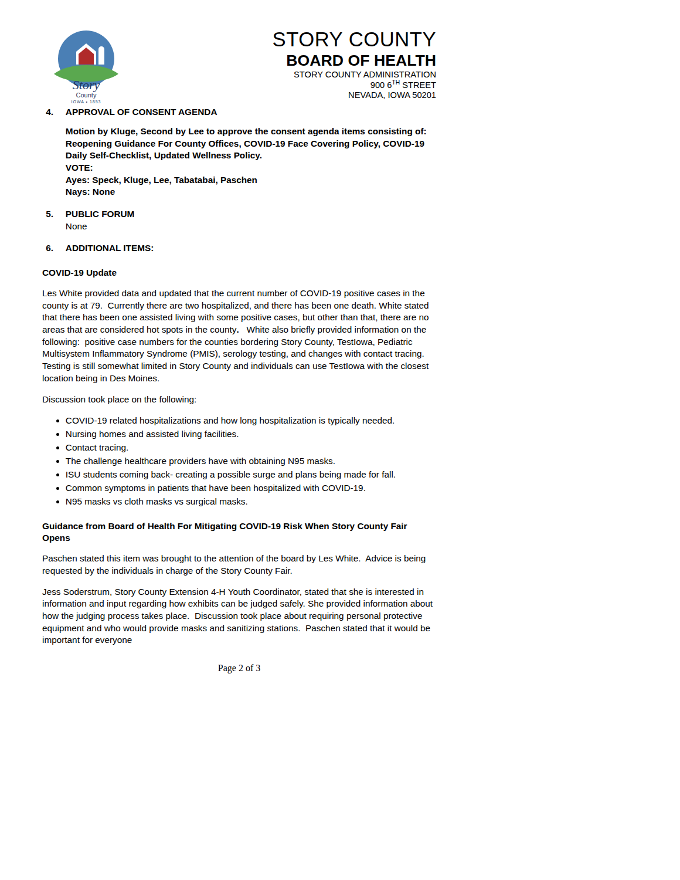Story County Iowa 1853 seal Story County IOWA • 1853
STORY COUNTY
BOARD OF HEALTH
STORY COUNTY ADMINISTRATION
900 6TH STREET
NEVADA, IOWA 50201
4. Approval of Consent Agenda
Motion by Kluge, Second by Lee to approve the consent agenda items consisting of: Reopening Guidance For County Offices, COVID-19 Face Covering Policy, COVID-19 Daily Self-Checklist, Updated Wellness Policy.
VOTE:
Ayes: Speck, Kluge, Lee, Tabatabai, Paschen
Nays: None
5. Public Forum
None
6. Additional Items:
COVID-19 Update
Les White provided data and updated that the current number of COVID-19 positive cases in the county is at 79. Currently there are two hospitalized, and there has been one death. White stated that there has been one assisted living with some positive cases, but other than that, there are no areas that are considered hot spots in the county. White also briefly provided information on the following: positive case numbers for the counties bordering Story County, TestIowa, Pediatric Multisystem Inflammatory Syndrome (PMIS), serology testing, and changes with contact tracing. Testing is still somewhat limited in Story County and individuals can use TestIowa with the closest location being in Des Moines.
Discussion took place on the following:
COVID-19 related hospitalizations and how long hospitalization is typically needed.
Nursing homes and assisted living facilities.
Contact tracing.
The challenge healthcare providers have with obtaining N95 masks.
ISU students coming back- creating a possible surge and plans being made for fall.
Common symptoms in patients that have been hospitalized with COVID-19.
N95 masks vs cloth masks vs surgical masks.
Guidance from Board of Health For Mitigating COVID-19 Risk When Story County Fair Opens
Paschen stated this item was brought to the attention of the board by Les White. Advice is being requested by the individuals in charge of the Story County Fair.
Jess Soderstrum, Story County Extension 4-H Youth Coordinator, stated that she is interested in information and input regarding how exhibits can be judged safely. She provided information about how the judging process takes place. Discussion took place about requiring personal protective equipment and who would provide masks and sanitizing stations. Paschen stated that it would be important for everyone
Page 2 of 3